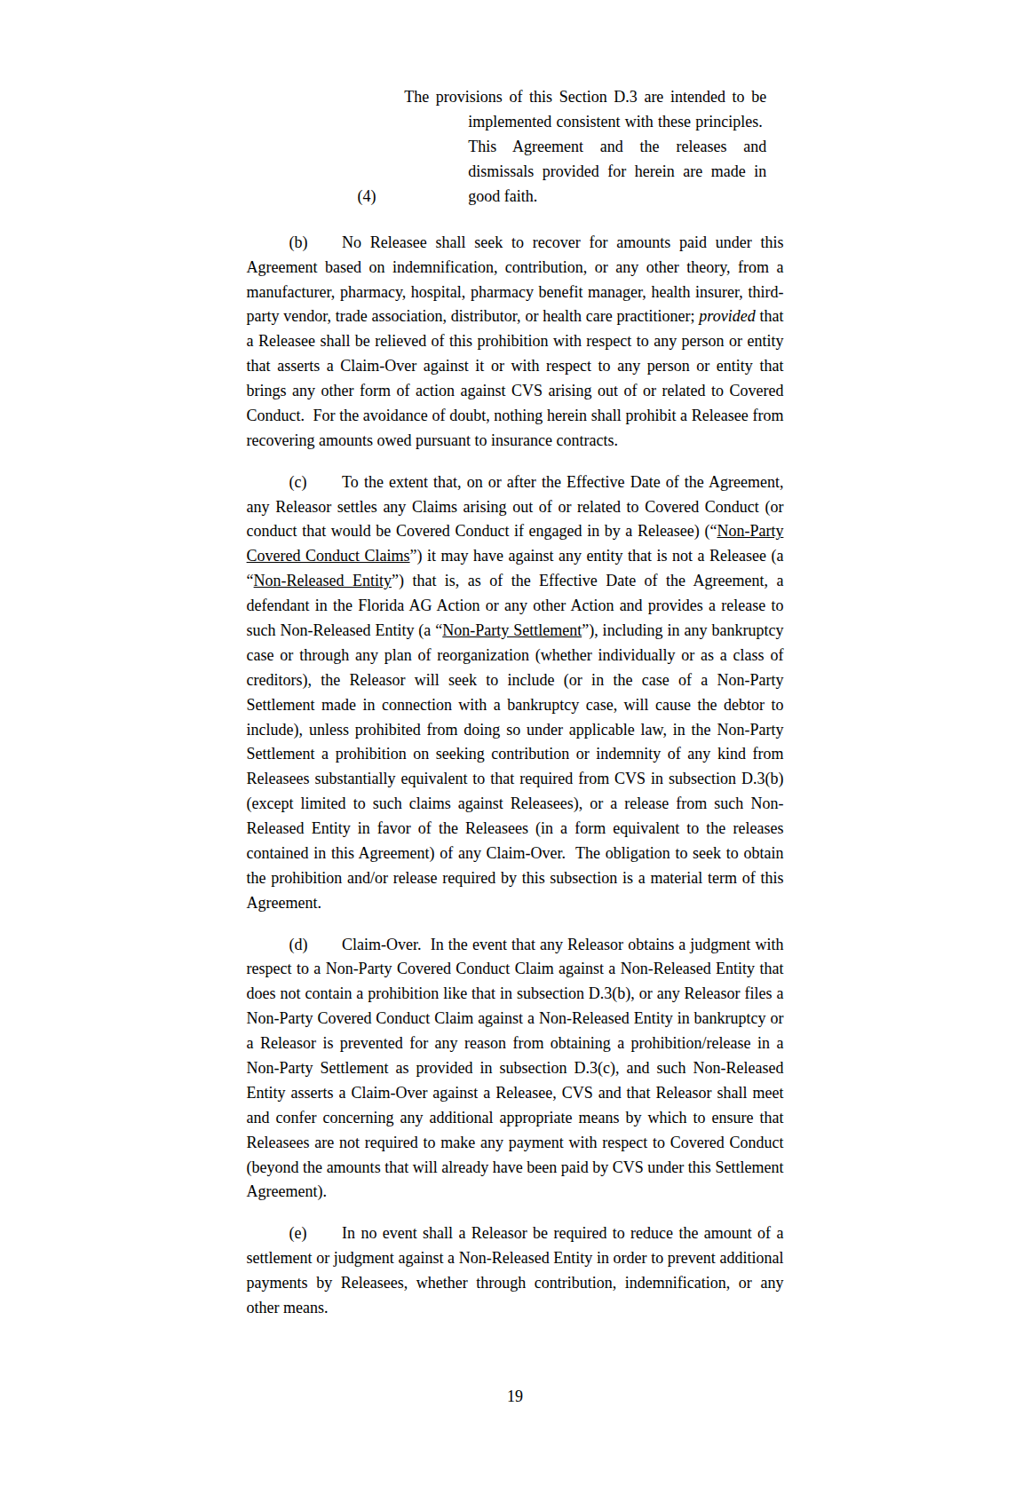(4) The provisions of this Section D.3 are intended to be implemented consistent with these principles. This Agreement and the releases and dismissals provided for herein are made in good faith.
(b) No Releasee shall seek to recover for amounts paid under this Agreement based on indemnification, contribution, or any other theory, from a manufacturer, pharmacy, hospital, pharmacy benefit manager, health insurer, third-party vendor, trade association, distributor, or health care practitioner; provided that a Releasee shall be relieved of this prohibition with respect to any person or entity that asserts a Claim-Over against it or with respect to any person or entity that brings any other form of action against CVS arising out of or related to Covered Conduct. For the avoidance of doubt, nothing herein shall prohibit a Releasee from recovering amounts owed pursuant to insurance contracts.
(c) To the extent that, on or after the Effective Date of the Agreement, any Releasor settles any Claims arising out of or related to Covered Conduct (or conduct that would be Covered Conduct if engaged in by a Releasee) (“Non-Party Covered Conduct Claims”) it may have against any entity that is not a Releasee (a “Non-Released Entity”) that is, as of the Effective Date of the Agreement, a defendant in the Florida AG Action or any other Action and provides a release to such Non-Released Entity (a “Non-Party Settlement”), including in any bankruptcy case or through any plan of reorganization (whether individually or as a class of creditors), the Releasor will seek to include (or in the case of a Non-Party Settlement made in connection with a bankruptcy case, will cause the debtor to include), unless prohibited from doing so under applicable law, in the Non-Party Settlement a prohibition on seeking contribution or indemnity of any kind from Releasees substantially equivalent to that required from CVS in subsection D.3(b) (except limited to such claims against Releasees), or a release from such Non-Released Entity in favor of the Releasees (in a form equivalent to the releases contained in this Agreement) of any Claim-Over. The obligation to seek to obtain the prohibition and/or release required by this subsection is a material term of this Agreement.
(d) Claim-Over. In the event that any Releasor obtains a judgment with respect to a Non-Party Covered Conduct Claim against a Non-Released Entity that does not contain a prohibition like that in subsection D.3(b), or any Releasor files a Non-Party Covered Conduct Claim against a Non-Released Entity in bankruptcy or a Releasor is prevented for any reason from obtaining a prohibition/release in a Non-Party Settlement as provided in subsection D.3(c), and such Non-Released Entity asserts a Claim-Over against a Releasee, CVS and that Releasor shall meet and confer concerning any additional appropriate means by which to ensure that Releasees are not required to make any payment with respect to Covered Conduct (beyond the amounts that will already have been paid by CVS under this Settlement Agreement).
(e) In no event shall a Releasor be required to reduce the amount of a settlement or judgment against a Non-Released Entity in order to prevent additional payments by Releasees, whether through contribution, indemnification, or any other means.
19